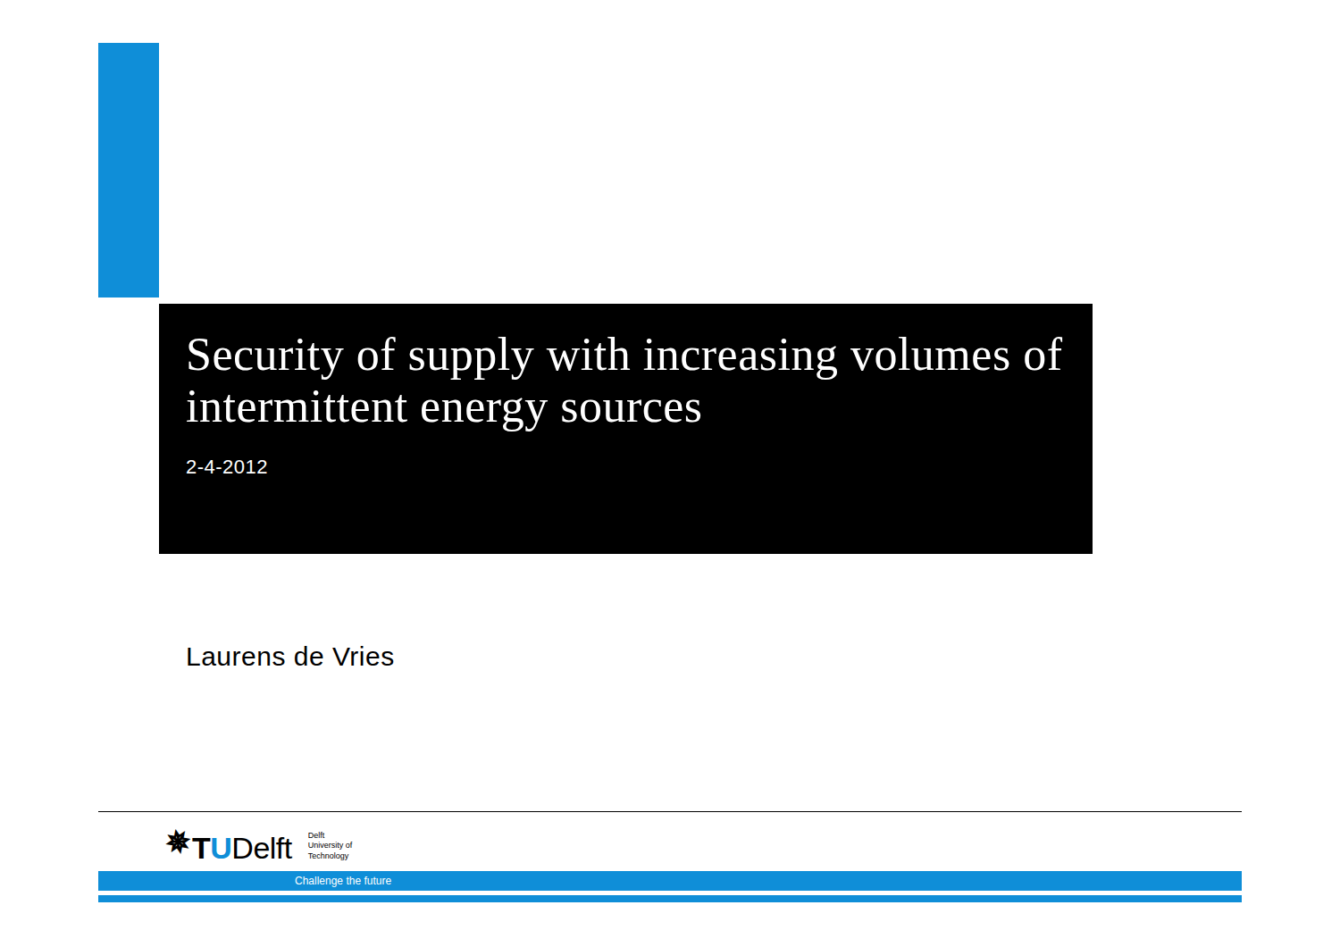Security of supply with increasing volumes of intermittent energy sources
2-4-2012
Laurens de Vries
✵ TUDelft Delft
University of
Technology
Challenge the future